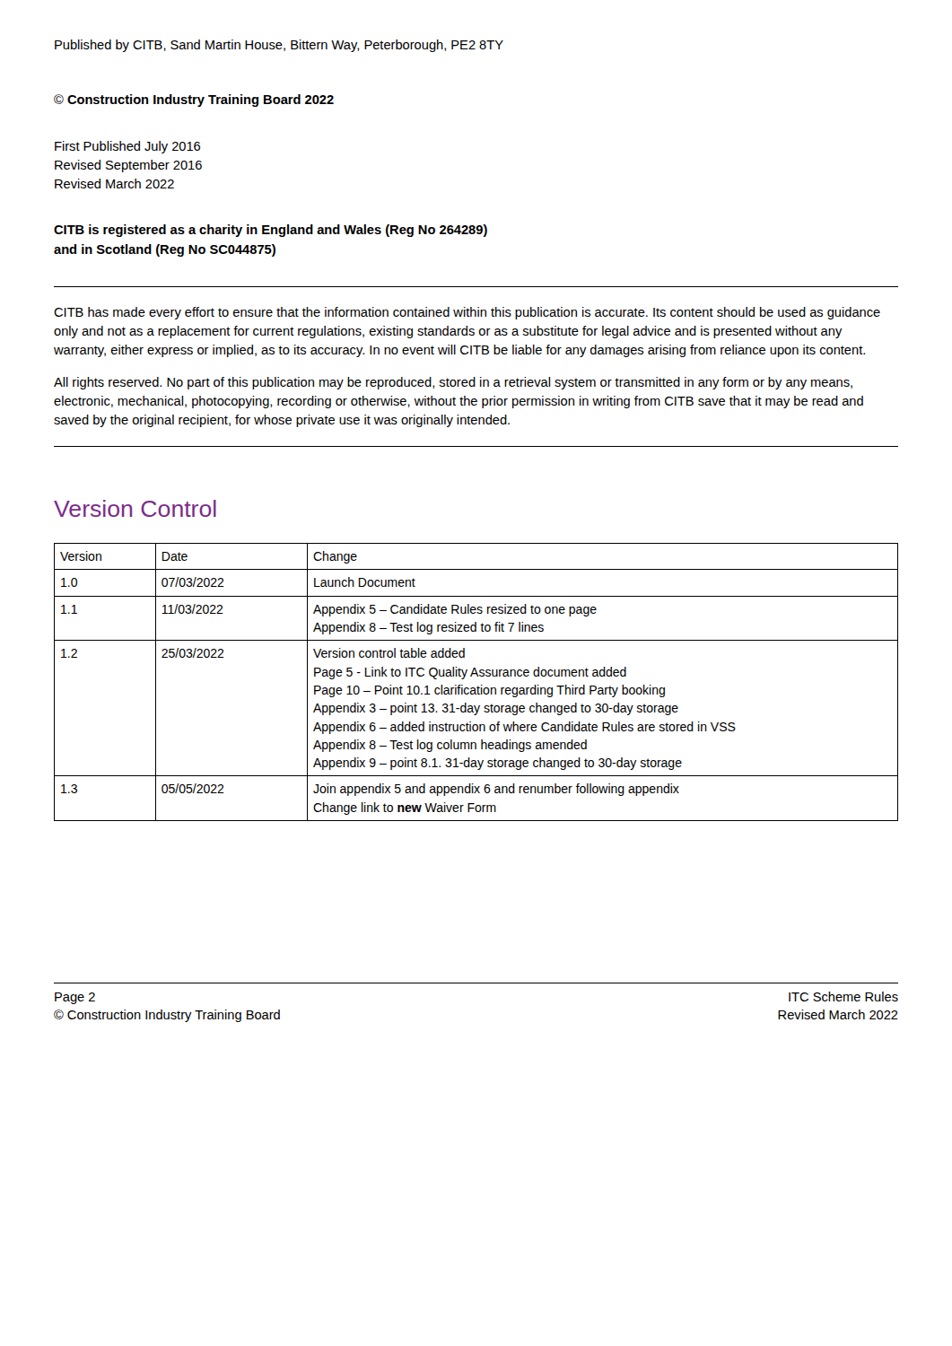Published by CITB, Sand Martin House, Bittern Way, Peterborough, PE2 8TY
© Construction Industry Training Board 2022
First Published July 2016
Revised September 2016
Revised March 2022
CITB is registered as a charity in England and Wales (Reg No 264289)
and in Scotland (Reg No SC044875)
CITB has made every effort to ensure that the information contained within this publication is accurate. Its content should be used as guidance only and not as a replacement for current regulations, existing standards or as a substitute for legal advice and is presented without any warranty, either express or implied, as to its accuracy. In no event will CITB be liable for any damages arising from reliance upon its content.
All rights reserved. No part of this publication may be reproduced, stored in a retrieval system or transmitted in any form or by any means, electronic, mechanical, photocopying, recording or otherwise, without the prior permission in writing from CITB save that it may be read and saved by the original recipient, for whose private use it was originally intended.
Version Control
| Version | Date | Change |
| 1.0 | 07/03/2022 | Launch Document |
| 1.1 | 11/03/2022 | Appendix 5 – Candidate Rules resized to one page Appendix 8 – Test log resized to fit 7 lines |
| 1.2 | 25/03/2022 | Version control table added Page 5 - Link to ITC Quality Assurance document added Page 10 – Point 10.1 clarification regarding Third Party booking Appendix 3 – point 13. 31-day storage changed to 30-day storage Appendix 6 – added instruction of where Candidate Rules are stored in VSS Appendix 8 – Test log column headings amended Appendix 9 – point 8.1. 31-day storage changed to 30-day storage |
| 1.3 | 05/05/2022 | Join appendix 5 and appendix 6 and renumber following appendix Change link to new Waiver Form |
Page 2
© Construction Industry Training Board
ITC Scheme Rules
Revised March 2022